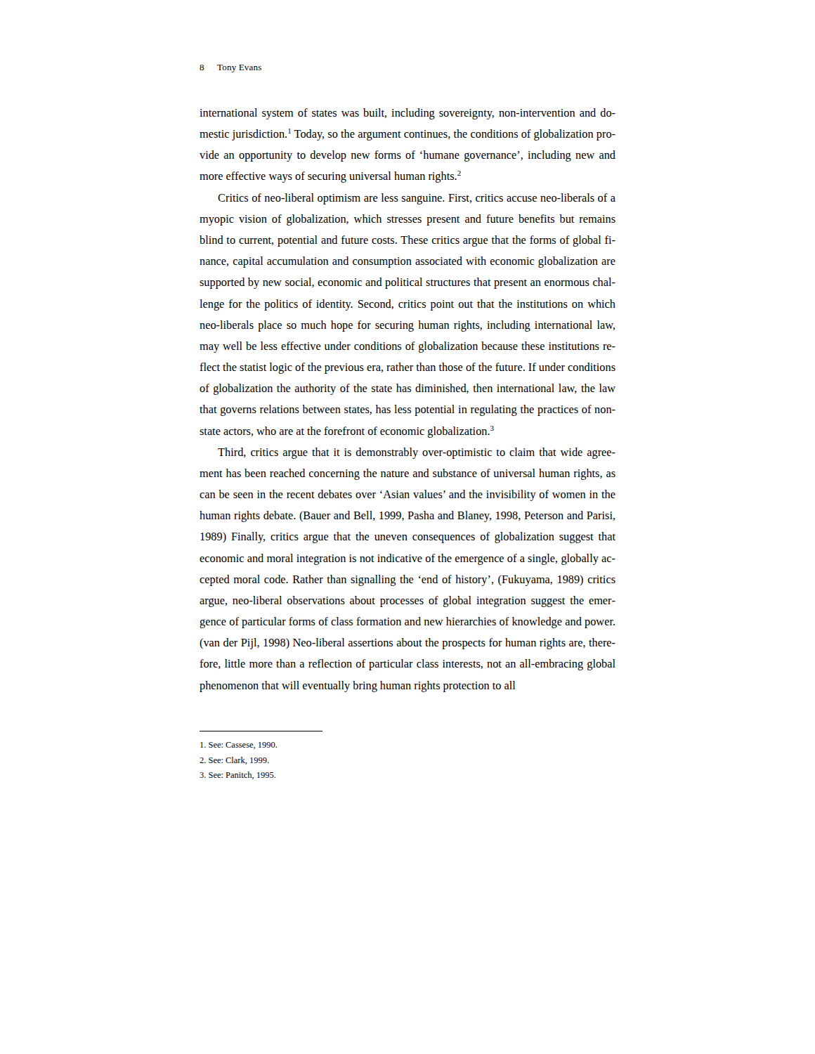8 Tony Evans
international system of states was built, including sovereignty, non-intervention and domestic jurisdiction.1 Today, so the argument continues, the conditions of globalization provide an opportunity to develop new forms of ‘humane governance’, including new and more effective ways of securing universal human rights.2
Critics of neo-liberal optimism are less sanguine. First, critics accuse neo-liberals of a myopic vision of globalization, which stresses present and future benefits but remains blind to current, potential and future costs. These critics argue that the forms of global finance, capital accumulation and consumption associated with economic globalization are supported by new social, economic and political structures that present an enormous challenge for the politics of identity. Second, critics point out that the institutions on which neo-liberals place so much hope for securing human rights, including international law, may well be less effective under conditions of globalization because these institutions reflect the statist logic of the previous era, rather than those of the future. If under conditions of globalization the authority of the state has diminished, then international law, the law that governs relations between states, has less potential in regulating the practices of non-state actors, who are at the forefront of economic globalization.3
Third, critics argue that it is demonstrably over-optimistic to claim that wide agreement has been reached concerning the nature and substance of universal human rights, as can be seen in the recent debates over ‘Asian values’ and the invisibility of women in the human rights debate. (Bauer and Bell, 1999, Pasha and Blaney, 1998, Peterson and Parisi, 1989) Finally, critics argue that the uneven consequences of globalization suggest that economic and moral integration is not indicative of the emergence of a single, globally accepted moral code. Rather than signalling the ‘end of history’, (Fukuyama, 1989) critics argue, neo-liberal observations about processes of global integration suggest the emergence of particular forms of class formation and new hierarchies of knowledge and power. (van der Pijl, 1998) Neo-liberal assertions about the prospects for human rights are, therefore, little more than a reflection of particular class interests, not an all-embracing global phenomenon that will eventually bring human rights protection to all
1. See: Cassese, 1990.
2. See: Clark, 1999.
3. See: Panitch, 1995.